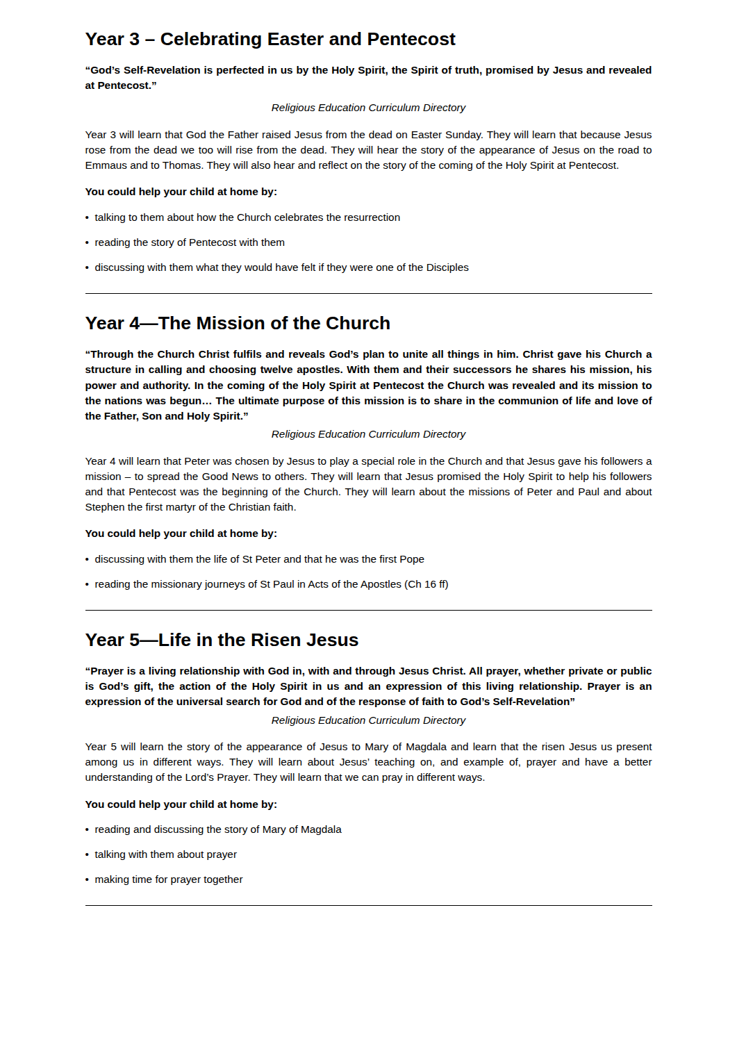Year 3 – Celebrating Easter and Pentecost
“God’s Self-Revelation is perfected in us by the Holy Spirit, the Spirit of truth, promised by Jesus and revealed at Pentecost.”
Religious Education Curriculum Directory
Year 3 will learn that God the Father raised Jesus from the dead on Easter Sunday. They will learn that because Jesus rose from the dead we too will rise from the dead. They will hear the story of the appearance of Jesus on the road to Emmaus and to Thomas. They will also hear and reflect on the story of the coming of the Holy Spirit at Pentecost.
You could help your child at home by:
talking to them about how the Church celebrates the resurrection
reading the story of Pentecost with them
discussing with them what they would have felt if they were one of the Disciples
Year 4—The Mission of the Church
“Through the Church Christ fulfils and reveals God’s plan to unite all things in him. Christ gave his Church a structure in calling and choosing twelve apostles. With them and their successors he shares his mission, his power and authority. In the coming of the Holy Spirit at Pentecost the Church was revealed and its mission to the nations was begun… The ultimate purpose of this mission is to share in the communion of life and love of the Father, Son and Holy Spirit.”
Religious Education Curriculum Directory
Year 4 will learn that Peter was chosen by Jesus to play a special role in the Church and that Jesus gave his followers a mission – to spread the Good News to others. They will learn that Jesus promised the Holy Spirit to help his followers and that Pentecost was the beginning of the Church. They will learn about the missions of Peter and Paul and about Stephen the first martyr of the Christian faith.
You could help your child at home by:
discussing with them the life of St Peter and that he was the first Pope
reading the missionary journeys of St Paul in Acts of the Apostles (Ch 16 ff)
Year 5—Life in the Risen Jesus
“Prayer is a living relationship with God in, with and through Jesus Christ. All prayer, whether private or public is God’s gift, the action of the Holy Spirit in us and an expression of this living relationship. Prayer is an expression of the universal search for God and of the response of faith to God’s Self-Revelation”
Religious Education Curriculum Directory
Year 5 will learn the story of the appearance of Jesus to Mary of Magdala and learn that the risen Jesus us present among us in different ways. They will learn about Jesus’ teaching on, and example of, prayer and have a better understanding of the Lord’s Prayer. They will learn that we can pray in different ways.
You could help your child at home by:
reading and discussing the story of Mary of Magdala
talking with them about prayer
making time for prayer together